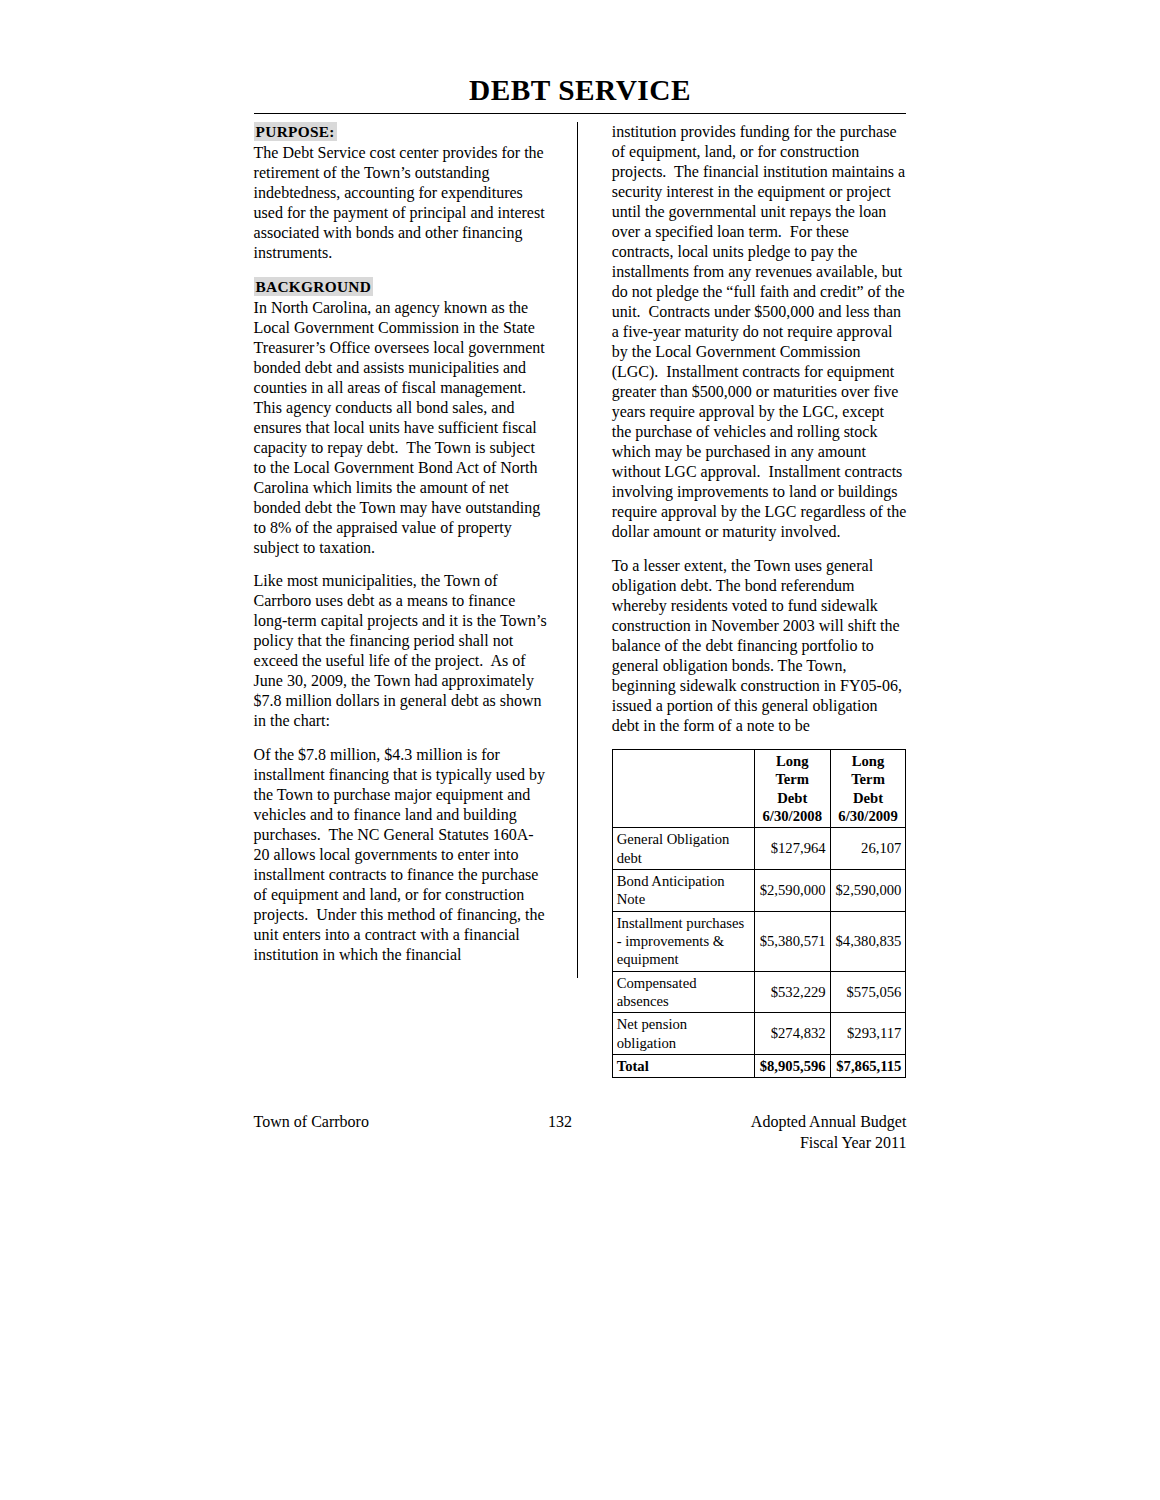DEBT SERVICE
PURPOSE:
The Debt Service cost center provides for the retirement of the Town’s outstanding indebtedness, accounting for expenditures used for the payment of principal and interest associated with bonds and other financing instruments.
BACKGROUND
In North Carolina, an agency known as the Local Government Commission in the State Treasurer’s Office oversees local government bonded debt and assists municipalities and counties in all areas of fiscal management. This agency conducts all bond sales, and ensures that local units have sufficient fiscal capacity to repay debt. The Town is subject to the Local Government Bond Act of North Carolina which limits the amount of net bonded debt the Town may have outstanding to 8% of the appraised value of property subject to taxation.
Like most municipalities, the Town of Carrboro uses debt as a means to finance long-term capital projects and it is the Town’s policy that the financing period shall not exceed the useful life of the project. As of June 30, 2009, the Town had approximately $7.8 million dollars in general debt as shown in the chart:
Of the $7.8 million, $4.3 million is for installment financing that is typically used by the Town to purchase major equipment and vehicles and to finance land and building purchases. The NC General Statutes 160A-20 allows local governments to enter into installment contracts to finance the purchase of equipment and land, or for construction projects. Under this method of financing, the unit enters into a contract with a financial institution in which the financial
institution provides funding for the purchase of equipment, land, or for construction projects. The financial institution maintains a security interest in the equipment or project until the governmental unit repays the loan over a specified loan term. For these contracts, local units pledge to pay the installments from any revenues available, but do not pledge the “full faith and credit” of the unit. Contracts under $500,000 and less than a five-year maturity do not require approval by the Local Government Commission (LGC). Installment contracts for equipment greater than $500,000 or maturities over five years require approval by the LGC, except the purchase of vehicles and rolling stock which may be purchased in any amount without LGC approval. Installment contracts involving improvements to land or buildings require approval by the LGC regardless of the dollar amount or maturity involved.
To a lesser extent, the Town uses general obligation debt. The bond referendum whereby residents voted to fund sidewalk construction in November 2003 will shift the balance of the debt financing portfolio to general obligation bonds. The Town, beginning sidewalk construction in FY05-06, issued a portion of this general obligation debt in the form of a note to be
| | Long Term Debt 6/30/2008 | Long Term Debt 6/30/2009 |
| --- | --- | --- |
| General Obligation debt | $127,964 | 26,107 |
| Bond Anticipation Note | $2,590,000 | $2,590,000 |
| Installment purchases - improvements & equipment | $5,380,571 | $4,380,835 |
| Compensated absences | $532,229 | $575,056 |
| Net pension obligation | $274,832 | $293,117 |
| Total | $8,905,596 | $7,865,115 |
Town of Carrboro
132
Adopted Annual Budget
Fiscal Year 2011